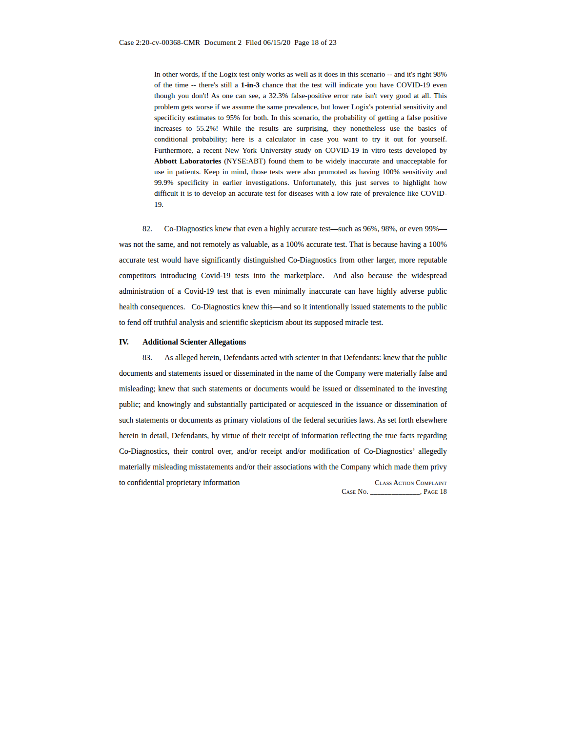Case 2:20-cv-00368-CMR Document 2 Filed 06/15/20 Page 18 of 23
In other words, if the Logix test only works as well as it does in this scenario -- and it's right 98% of the time -- there's still a 1-in-3 chance that the test will indicate you have COVID-19 even though you don't! As one can see, a 32.3% false-positive error rate isn't very good at all. This problem gets worse if we assume the same prevalence, but lower Logix's potential sensitivity and specificity estimates to 95% for both. In this scenario, the probability of getting a false positive increases to 55.2%! While the results are surprising, they nonetheless use the basics of conditional probability; here is a calculator in case you want to try it out for yourself. Furthermore, a recent New York University study on COVID-19 in vitro tests developed by Abbott Laboratories (NYSE:ABT) found them to be widely inaccurate and unacceptable for use in patients. Keep in mind, those tests were also promoted as having 100% sensitivity and 99.9% specificity in earlier investigations. Unfortunately, this just serves to highlight how difficult it is to develop an accurate test for diseases with a low rate of prevalence like COVID-19.
82. Co-Diagnostics knew that even a highly accurate test—such as 96%, 98%, or even 99%—was not the same, and not remotely as valuable, as a 100% accurate test. That is because having a 100% accurate test would have significantly distinguished Co-Diagnostics from other larger, more reputable competitors introducing Covid-19 tests into the marketplace. And also because the widespread administration of a Covid-19 test that is even minimally inaccurate can have highly adverse public health consequences. Co-Diagnostics knew this—and so it intentionally issued statements to the public to fend off truthful analysis and scientific skepticism about its supposed miracle test.
IV. Additional Scienter Allegations
83. As alleged herein, Defendants acted with scienter in that Defendants: knew that the public documents and statements issued or disseminated in the name of the Company were materially false and misleading; knew that such statements or documents would be issued or disseminated to the investing public; and knowingly and substantially participated or acquiesced in the issuance or dissemination of such statements or documents as primary violations of the federal securities laws. As set forth elsewhere herein in detail, Defendants, by virtue of their receipt of information reflecting the true facts regarding Co-Diagnostics, their control over, and/or receipt and/or modification of Co-Diagnostics’ allegedly materially misleading misstatements and/or their associations with the Company which made them privy to confidential proprietary information
Class Action Complaint
Case No. ______________, Page 18